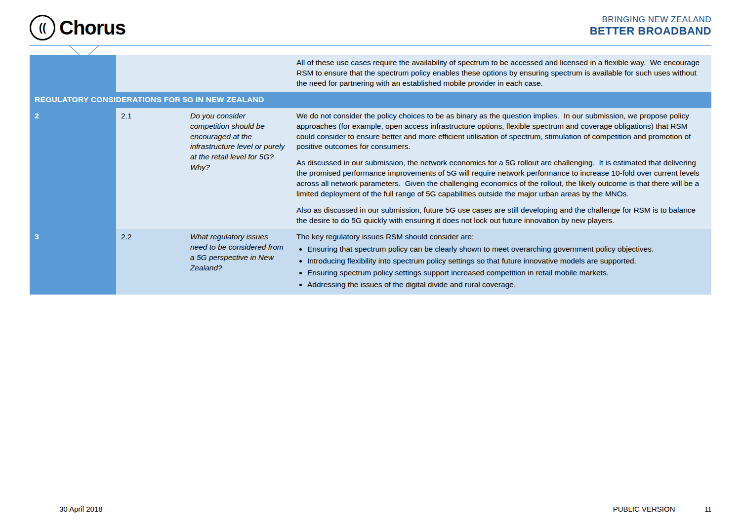((
Chorus
BRINGING NEW ZEALAND
BETTER BROADBAND
| | | | All of these use cases require the availability of spectrum to be accessed and licensed in a flexible way. We encourage RSM to ensure that the spectrum policy enables these options by ensuring spectrum is available for such uses without the need for partnering with an established mobile provider in each case. |
| REGULATORY CONSIDERATIONS FOR 5G IN NEW ZEALAND |
| 2 | 2.1 | Do you consider competition should be encouraged at the infrastructure level or purely at the retail level for 5G? Why? | We do not consider the policy choices to be as binary as the question implies. In our submission, we propose policy approaches (for example, open access infrastructure options, flexible spectrum and coverage obligations) that RSM could consider to ensure better and more efficient utilisation of spectrum, stimulation of competition and promotion of positive outcomes for consumers. As discussed in our submission, the network economics for a 5G rollout are challenging. It is estimated that delivering the promised performance improvements of 5G will require network performance to increase 10-fold over current levels across all network parameters. Given the challenging economics of the rollout, the likely outcome is that there will be a limited deployment of the full range of 5G capabilities outside the major urban areas by the MNOs. Also as discussed in our submission, future 5G use cases are still developing and the challenge for RSM is to balance the desire to do 5G quickly with ensuring it does not lock out future innovation by new players. |
| 3 | 2.2 | What regulatory issues need to be considered from a 5G perspective in New Zealand? | The key regulatory issues RSM should consider are: Ensuring that spectrum policy can be clearly shown to meet overarching government policy objectives. Introducing flexibility into spectrum policy settings so that future innovative models are supported. Ensuring spectrum policy settings support increased competition in retail mobile markets. Addressing the issues of the digital divide and rural coverage. |
30 April 2018
PUBLIC VERSION
11